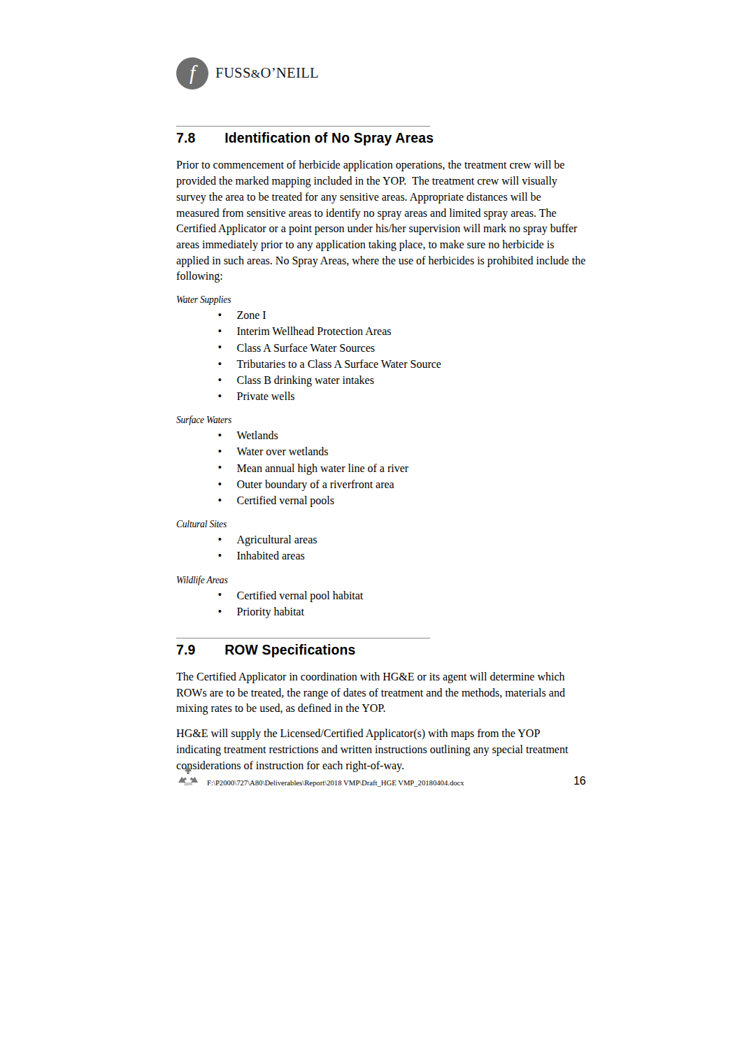FUSS&O’NEILL
7.8 Identification of No Spray Areas
Prior to commencement of herbicide application operations, the treatment crew will be provided the marked mapping included in the YOP. The treatment crew will visually survey the area to be treated for any sensitive areas. Appropriate distances will be measured from sensitive areas to identify no spray areas and limited spray areas. The Certified Applicator or a point person under his/her supervision will mark no spray buffer areas immediately prior to any application taking place, to make sure no herbicide is applied in such areas. No Spray Areas, where the use of herbicides is prohibited include the following:
Water Supplies
Zone I
Interim Wellhead Protection Areas
Class A Surface Water Sources
Tributaries to a Class A Surface Water Source
Class B drinking water intakes
Private wells
Surface Waters
Wetlands
Water over wetlands
Mean annual high water line of a river
Outer boundary of a riverfront area
Certified vernal pools
Cultural Sites
Agricultural areas
Inhabited areas
Wildlife Areas
Certified vernal pool habitat
Priority habitat
7.9 ROW Specifications
The Certified Applicator in coordination with HG&E or its agent will determine which ROWs are to be treated, the range of dates of treatment and the methods, materials and mixing rates to be used, as defined in the YOP.
HG&E will supply the Licensed/Certified Applicator(s) with maps from the YOP indicating treatment restrictions and written instructions outlining any special treatment considerations of instruction for each right-of-way.
100%
F:\P2000\727\A80\Deliverables\Report\2018 VMP\Draft_HGE VMP_20180404.docx
16